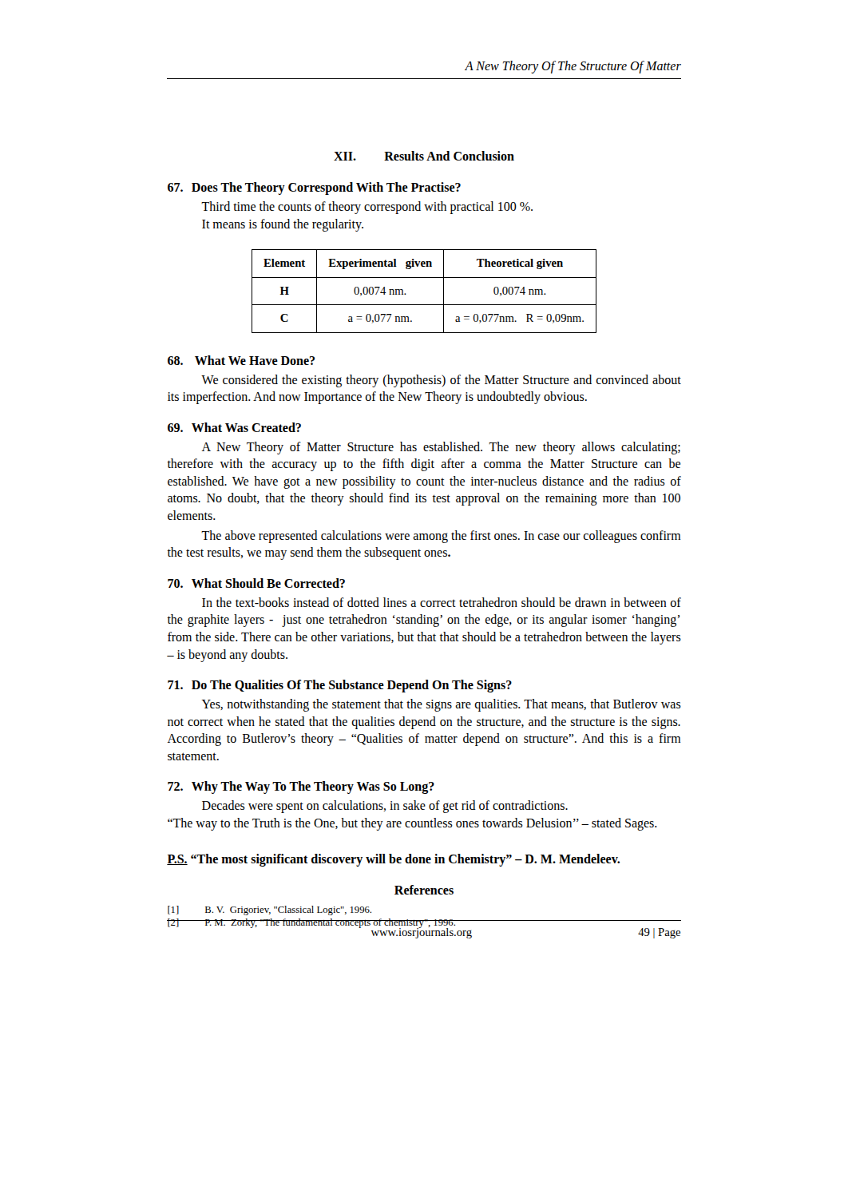A New Theory Of The Structure Of Matter
XII. Results And Conclusion
67. Does The Theory Correspond With The Practise?
Third time the counts of theory correspond with practical 100 %.
It means is found the regularity.
| Element | Experimental given | Theoretical given |
| --- | --- | --- |
| H | 0,0074 nm. | 0,0074 nm. |
| C | a = 0,077 nm. | a = 0,077nm. R = 0,09nm. |
68. What We Have Done?
We considered the existing theory (hypothesis) of the Matter Structure and convinced about its imperfection. And now Importance of the New Theory is undoubtedly obvious.
69. What Was Created?
A New Theory of Matter Structure has established. The new theory allows calculating; therefore with the accuracy up to the fifth digit after a comma the Matter Structure can be established. We have got a new possibility to count the inter-nucleus distance and the radius of atoms. No doubt, that the theory should find its test approval on the remaining more than 100 elements.
The above represented calculations were among the first ones. In case our colleagues confirm the test results, we may send them the subsequent ones.
70. What Should Be Corrected?
In the text-books instead of dotted lines a correct tetrahedron should be drawn in between of the graphite layers - just one tetrahedron ‘standing’ on the edge, or its angular isomer ‘hanging’ from the side. There can be other variations, but that that should be a tetrahedron between the layers – is beyond any doubts.
71. Do The Qualities Of The Substance Depend On The Signs?
Yes, notwithstanding the statement that the signs are qualities. That means, that Butlerov was not correct when he stated that the qualities depend on the structure, and the structure is the signs. According to Butlerov’s theory – “Qualities of matter depend on structure”. And this is a firm statement.
72. Why The Way To The Theory Was So Long?
Decades were spent on calculations, in sake of get rid of contradictions.
“The way to the Truth is the One, but they are countless ones towards Delusion’’ – stated Sages.
P.S. “The most significant discovery will be done in Chemistry” – D. M. Mendeleev.
References
[1] B. V. Grigoriev, "Classical Logic", 1996.
[2] P. M. Zorky, "The fundamental concepts of chemistry", 1996.
www.iosrjournals.org 49 | Page